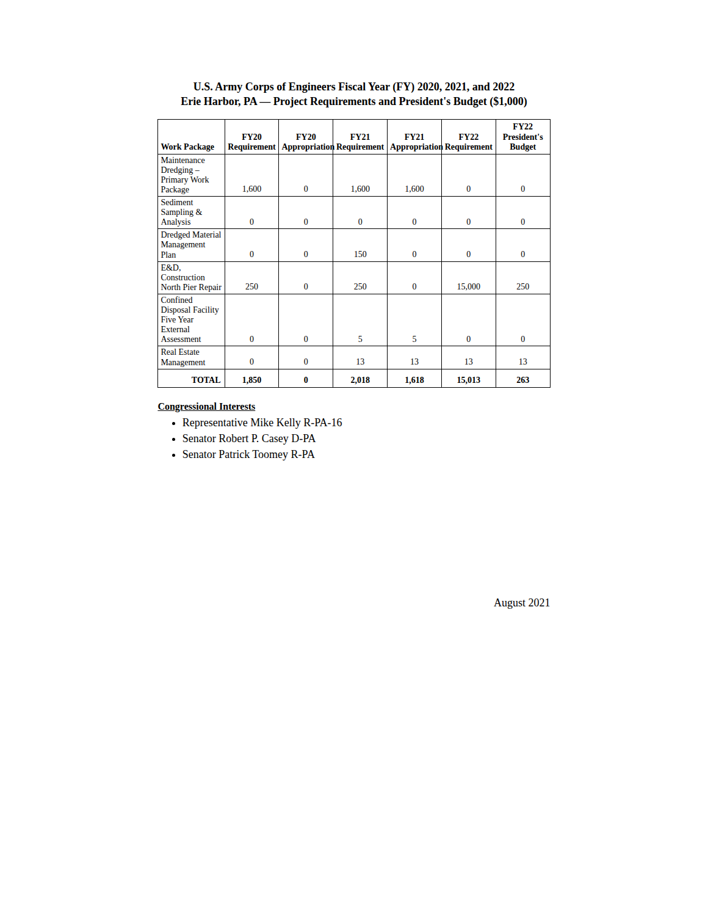U.S. Army Corps of Engineers Fiscal Year (FY) 2020, 2021, and 2022
Erie Harbor, PA — Project Requirements and President's Budget ($1,000)
| Work Package | FY20 Requirement | FY20 Appropriation | FY21 Requirement | FY21 Appropriation | FY22 Requirement | FY22 President's Budget |
| --- | --- | --- | --- | --- | --- | --- |
| Maintenance Dredging – Primary Work Package | 1,600 | 0 | 1,600 | 1,600 | 0 | 0 |
| Sediment Sampling & Analysis | 0 | 0 | 0 | 0 | 0 | 0 |
| Dredged Material Management Plan | 0 | 0 | 150 | 0 | 0 | 0 |
| E&D, Construction North Pier Repair | 250 | 0 | 250 | 0 | 15,000 | 250 |
| Confined Disposal Facility Five Year External Assessment | 0 | 0 | 5 | 5 | 0 | 0 |
| Real Estate Management | 0 | 0 | 13 | 13 | 13 | 13 |
| TOTAL | 1,850 | 0 | 2,018 | 1,618 | 15,013 | 263 |
Congressional Interests
Representative Mike Kelly R-PA-16
Senator Robert P. Casey D-PA
Senator Patrick Toomey R-PA
August 2021